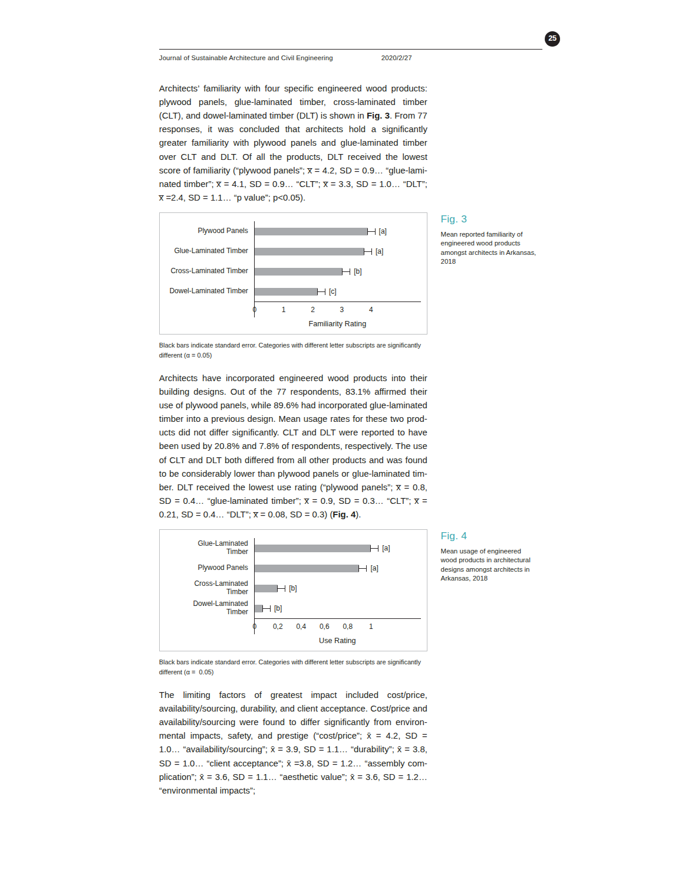25
Journal of Sustainable Architecture and Civil Engineering 2020/2/27
Architects’ familiarity with four specific engineered wood products: plywood panels, glue-laminated timber, cross-laminated timber (CLT), and dowel-laminated timber (DLT) is shown in Fig. 3. From 77 responses, it was concluded that architects hold a significantly greater familiarity with plywood panels and glue-laminated timber over CLT and DLT. Of all the products, DLT received the lowest score of familiarity (“plywood panels”; x̅ = 4.2, SD = 0.9… “glue-laminated timber”; x̅ = 4.1, SD = 0.9… “CLT”; x̅ = 3.3, SD = 1.0… “DLT”; x̅ =2.4, SD = 1.1… “p value”; p<0.05).
Plywood Panels
[a]
Glue-Laminated Timber
[a]
Cross-Laminated Timber
[b]
Dowel-Laminated Timber
[c]
0 1 2 3 4
Familiarity Rating
Fig. 3
Mean reported familiarity of engineered wood products amongst architects in Arkansas, 2018
Black bars indicate standard error. Categories with different letter subscripts are significantly different (α = 0.05)
Architects have incorporated engineered wood products into their building designs. Out of the 77 respondents, 83.1% affirmed their use of plywood panels, while 89.6% had incorporated glue-laminated timber into a previous design. Mean usage rates for these two products did not differ significantly. CLT and DLT were reported to have been used by 20.8% and 7.8% of respondents, respectively. The use of CLT and DLT both differed from all other products and was found to be considerably lower than plywood panels or glue-laminated timber. DLT received the lowest use rating (“plywood panels”; x̅ = 0.8, SD = 0.4… “glue-laminated timber”; x̅ = 0.9, SD = 0.3… “CLT”; x̅ = 0.21, SD = 0.4… “DLT”; x̅ = 0.08, SD = 0.3) (Fig. 4).
Glue-Laminated
Timber
[a]
Plywood Panels
[a]
Cross-Laminated
Timber
[b]
Dowel-Laminated
Timber
[b]
0 0,2 0,4 0,6 0,8 1
Use Rating
Fig. 4
Mean usage of engineered wood products in architectural designs amongst architects in Arkansas, 2018
Black bars indicate standard error. Categories with different letter subscripts are significantly different (α = 0.05)
The limiting factors of greatest impact included cost/price, availability/sourcing, durability, and client acceptance. Cost/price and availability/sourcing were found to differ significantly from environmental impacts, safety, and prestige (“cost/price”; x̄ = 4.2, SD = 1.0… “availability/sourcing”; x̄ = 3.9, SD = 1.1… “durability”; x̄ = 3.8, SD = 1.0… “client acceptance”; x̄ =3.8, SD = 1.2… “assembly complication”; x̄ = 3.6, SD = 1.1… “aesthetic value”; x̄ = 3.6, SD = 1.2… “environmental impacts”;